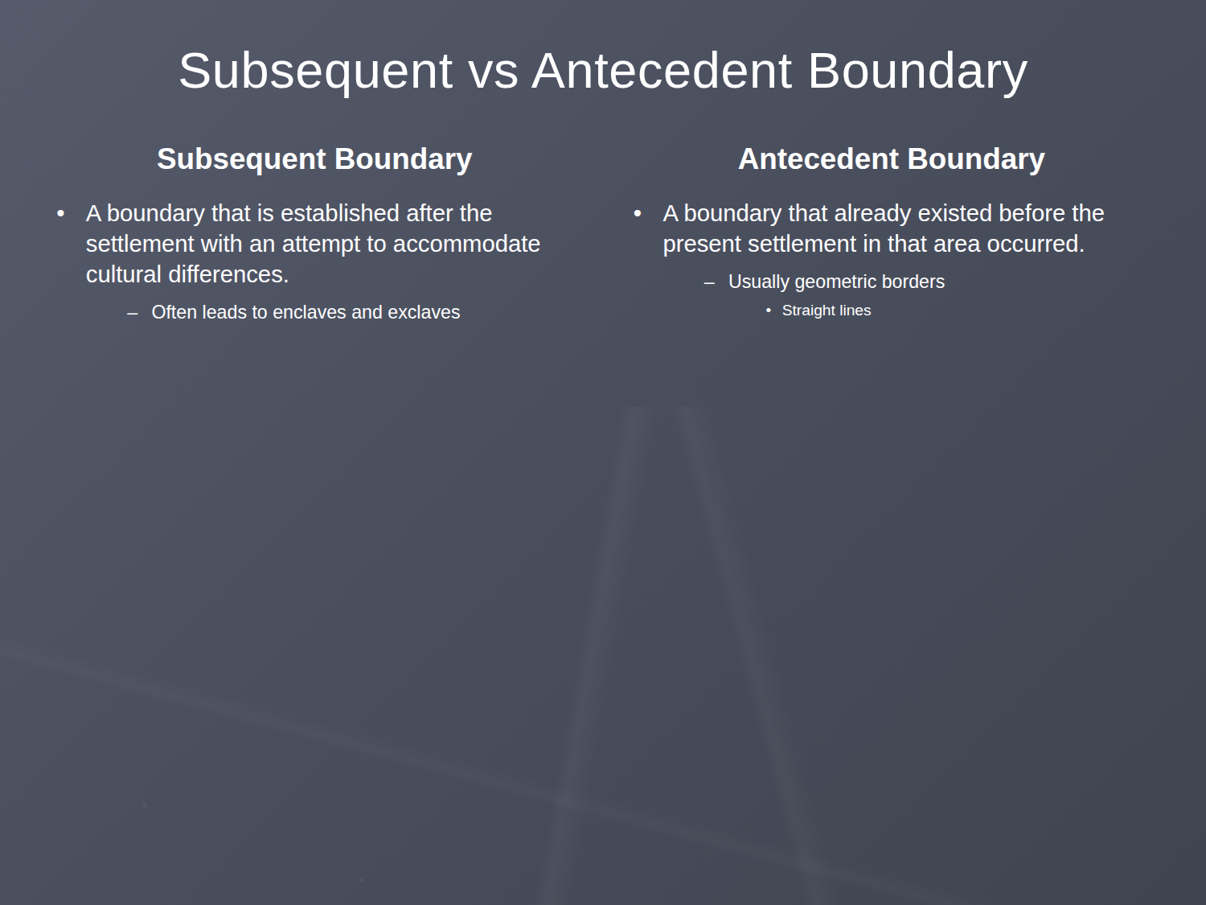Subsequent vs Antecedent Boundary
Subsequent Boundary
A boundary that is established after the settlement with an attempt to accommodate cultural differences.
Often leads to enclaves and exclaves
Antecedent Boundary
A boundary that already existed before the present settlement in that area occurred.
Usually geometric borders
Straight lines